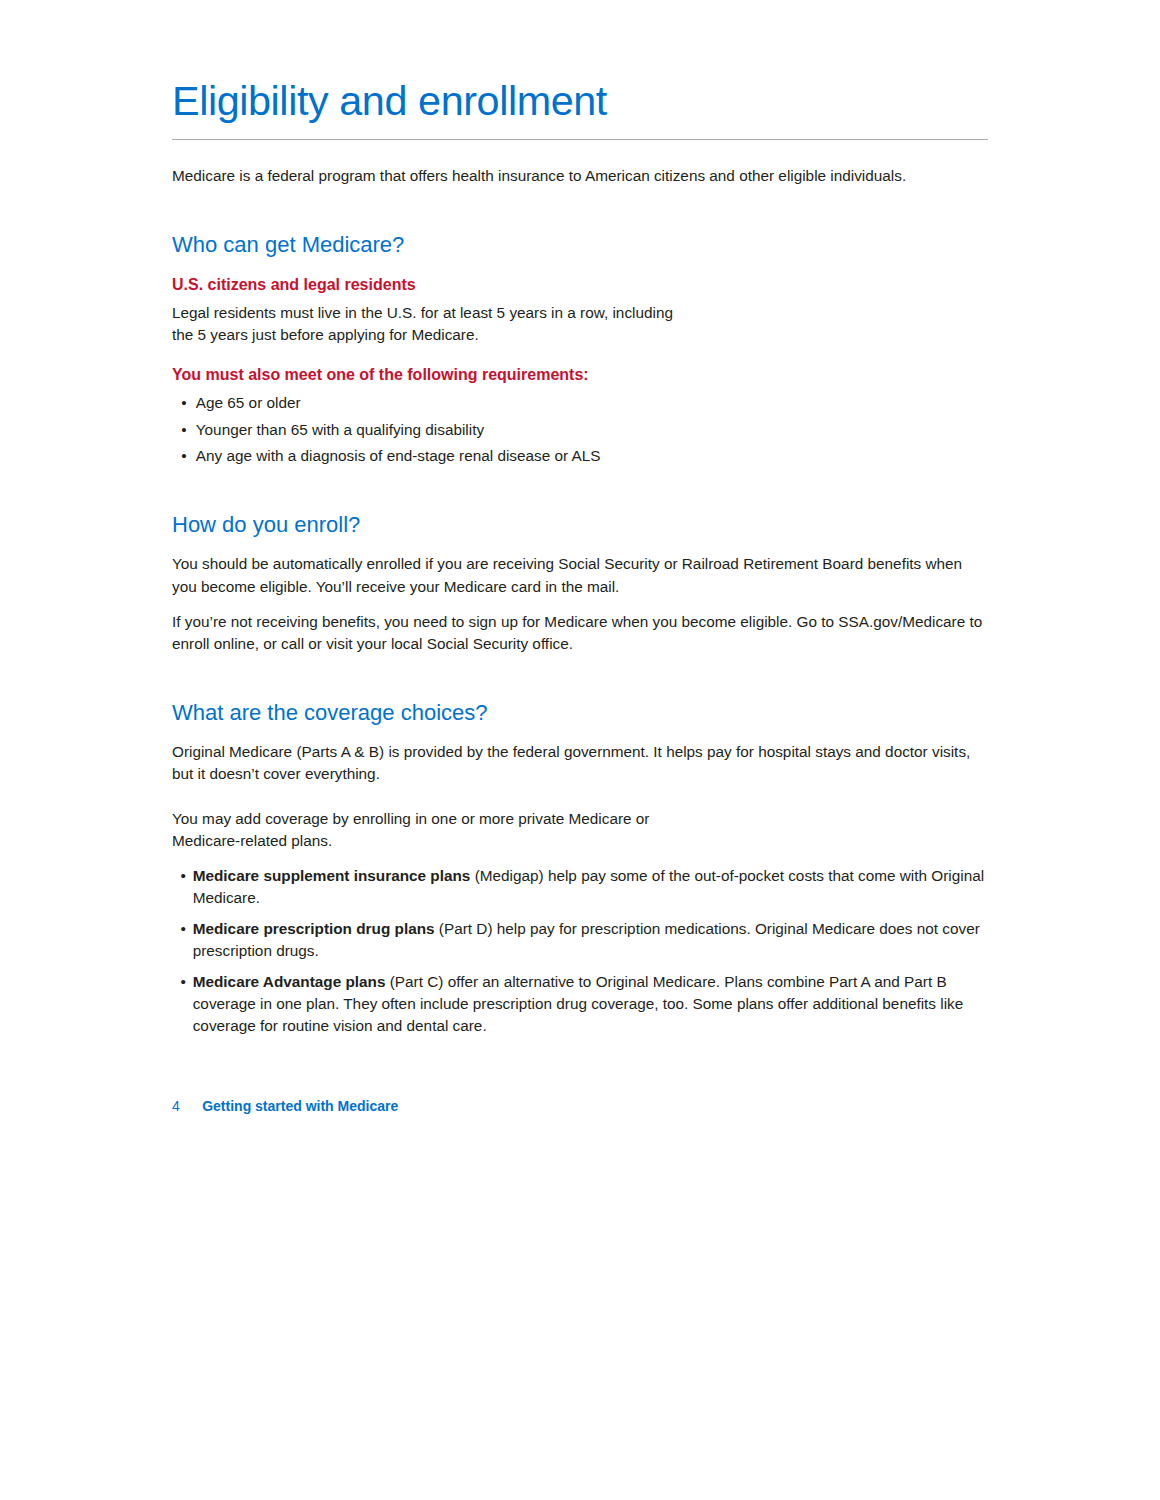Eligibility and enrollment
Medicare is a federal program that offers health insurance to American citizens and other eligible individuals.
Who can get Medicare?
U.S. citizens and legal residents
Legal residents must live in the U.S. for at least 5 years in a row, including
the 5 years just before applying for Medicare.
You must also meet one of the following requirements:
Age 65 or older
Younger than 65 with a qualifying disability
Any age with a diagnosis of end-stage renal disease or ALS
How do you enroll?
You should be automatically enrolled if you are receiving Social Security or Railroad Retirement Board benefits when you become eligible. You’ll receive your Medicare card in the mail.
If you’re not receiving benefits, you need to sign up for Medicare when you become eligible. Go to SSA.gov/Medicare to enroll online, or call or visit your local Social Security office.
What are the coverage choices?
Original Medicare (Parts A & B) is provided by the federal government. It helps pay for hospital stays and doctor visits, but it doesn’t cover everything.
You may add coverage by enrolling in one or more private Medicare or
Medicare-related plans.
Medicare supplement insurance plans (Medigap) help pay some of the out-of-pocket costs that come with Original Medicare.
Medicare prescription drug plans (Part D) help pay for prescription medications. Original Medicare does not cover prescription drugs.
Medicare Advantage plans (Part C) offer an alternative to Original Medicare. Plans combine Part A and Part B coverage in one plan. They often include prescription drug coverage, too. Some plans offer additional benefits like coverage for routine vision and dental care.
4 Getting started with Medicare